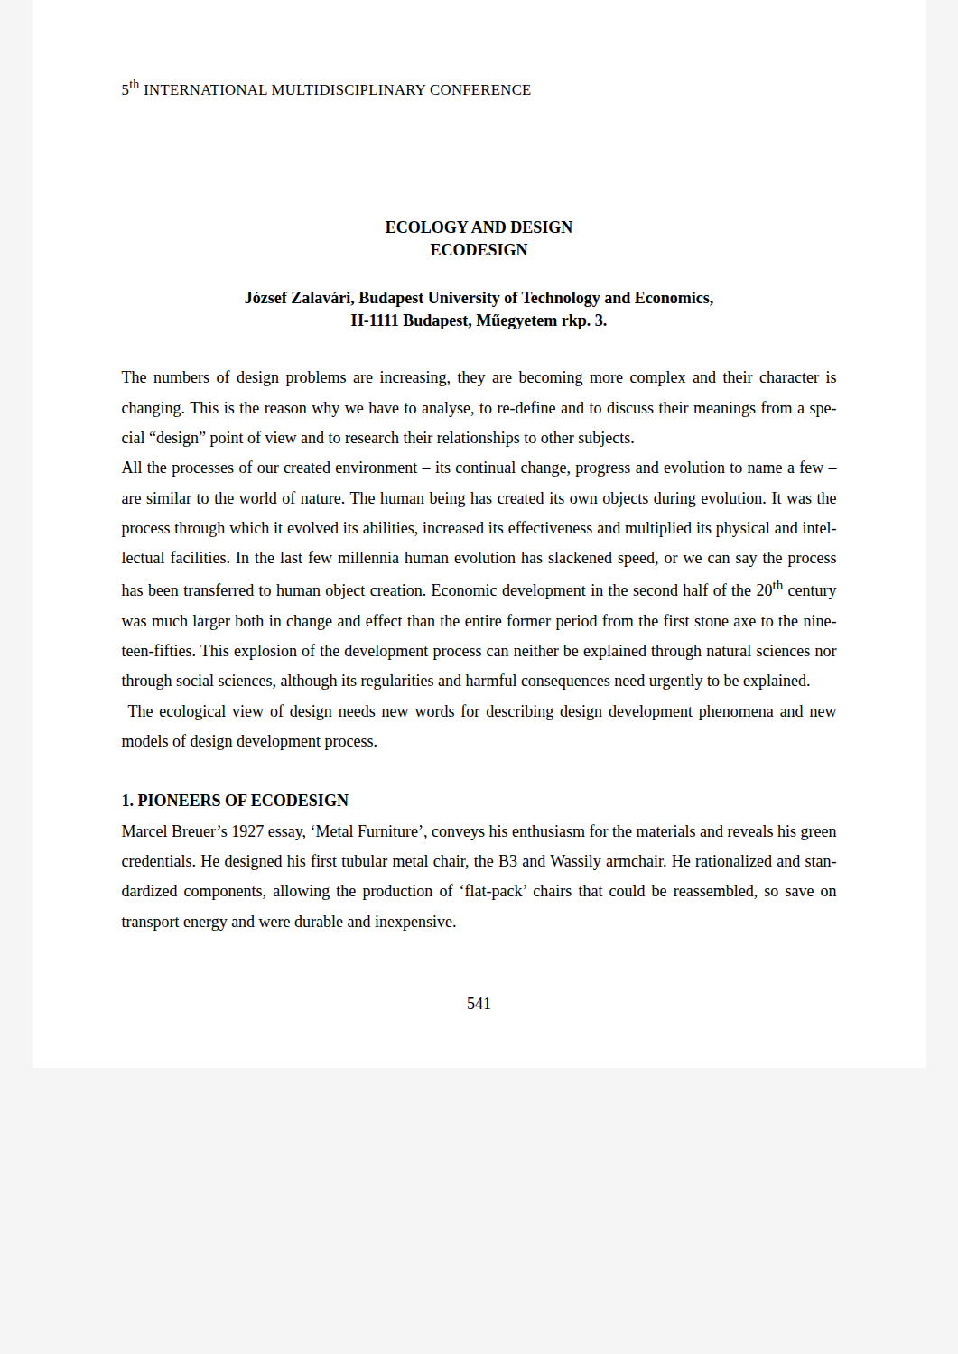5th International Multidisciplinary Conference
Ecology and Design
Ecodesign
József Zalavári, Budapest University of Technology and Economics,
H-1111 Budapest, Műegyetem rkp. 3.
The numbers of design problems are increasing, they are becoming more complex and their character is changing. This is the reason why we have to analyse, to re-define and to discuss their meanings from a special “design” point of view and to research their relationships to other subjects.
All the processes of our created environment – its continual change, progress and evolution to name a few – are similar to the world of nature. The human being has created its own objects during evolution. It was the process through which it evolved its abilities, increased its effectiveness and multiplied its physical and intellectual facilities. In the last few millennia human evolution has slackened speed, or we can say the process has been transferred to human object creation. Economic development in the second half of the 20th century was much larger both in change and effect than the entire former period from the first stone axe to the nineteen-fifties. This explosion of the development process can neither be explained through natural sciences nor through social sciences, although its regularities and harmful consequences need urgently to be explained.
The ecological view of design needs new words for describing design development phenomena and new models of design development process.
1. Pioneers of Ecodesign
Marcel Breuer’s 1927 essay, ‘Metal Furniture’, conveys his enthusiasm for the materials and reveals his green credentials. He designed his first tubular metal chair, the B3 and Wassily armchair. He rationalized and standardized components, allowing the production of ‘flat-pack’ chairs that could be reassembled, so save on transport energy and were durable and inexpensive.
541